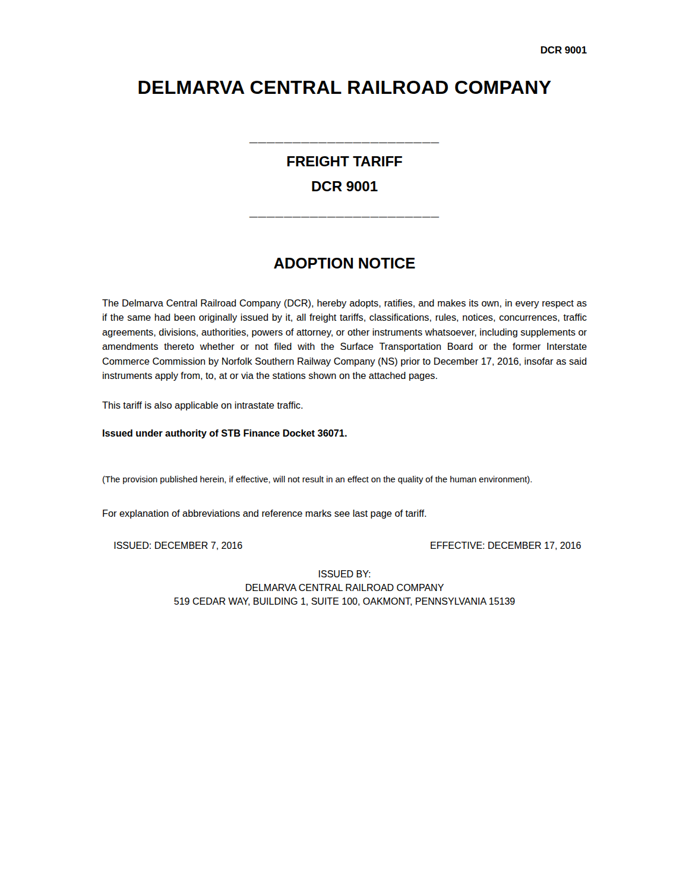DCR 9001
DELMARVA CENTRAL RAILROAD COMPANY
______________________
FREIGHT TARIFF
DCR 9001
______________________
ADOPTION NOTICE
The Delmarva Central Railroad Company (DCR), hereby adopts, ratifies, and makes its own, in every respect as if the same had been originally issued by it, all freight tariffs, classifications, rules, notices, concurrences, traffic agreements, divisions, authorities, powers of attorney, or other instruments whatsoever, including supplements or amendments thereto whether or not filed with the Surface Transportation Board or the former Interstate Commerce Commission by Norfolk Southern Railway Company (NS) prior to December 17, 2016, insofar as said instruments apply from, to, at or via the stations shown on the attached pages.
This tariff is also applicable on intrastate traffic.
Issued under authority of STB Finance Docket 36071.
(The provision published herein, if effective, will not result in an effect on the quality of the human environment).
For explanation of abbreviations and reference marks see last page of tariff.
ISSUED: DECEMBER 7, 2016 EFFECTIVE: DECEMBER 17, 2016
ISSUED BY:
DELMARVA CENTRAL RAILROAD COMPANY
519 CEDAR WAY, BUILDING 1, SUITE 100, OAKMONT, PENNSYLVANIA 15139